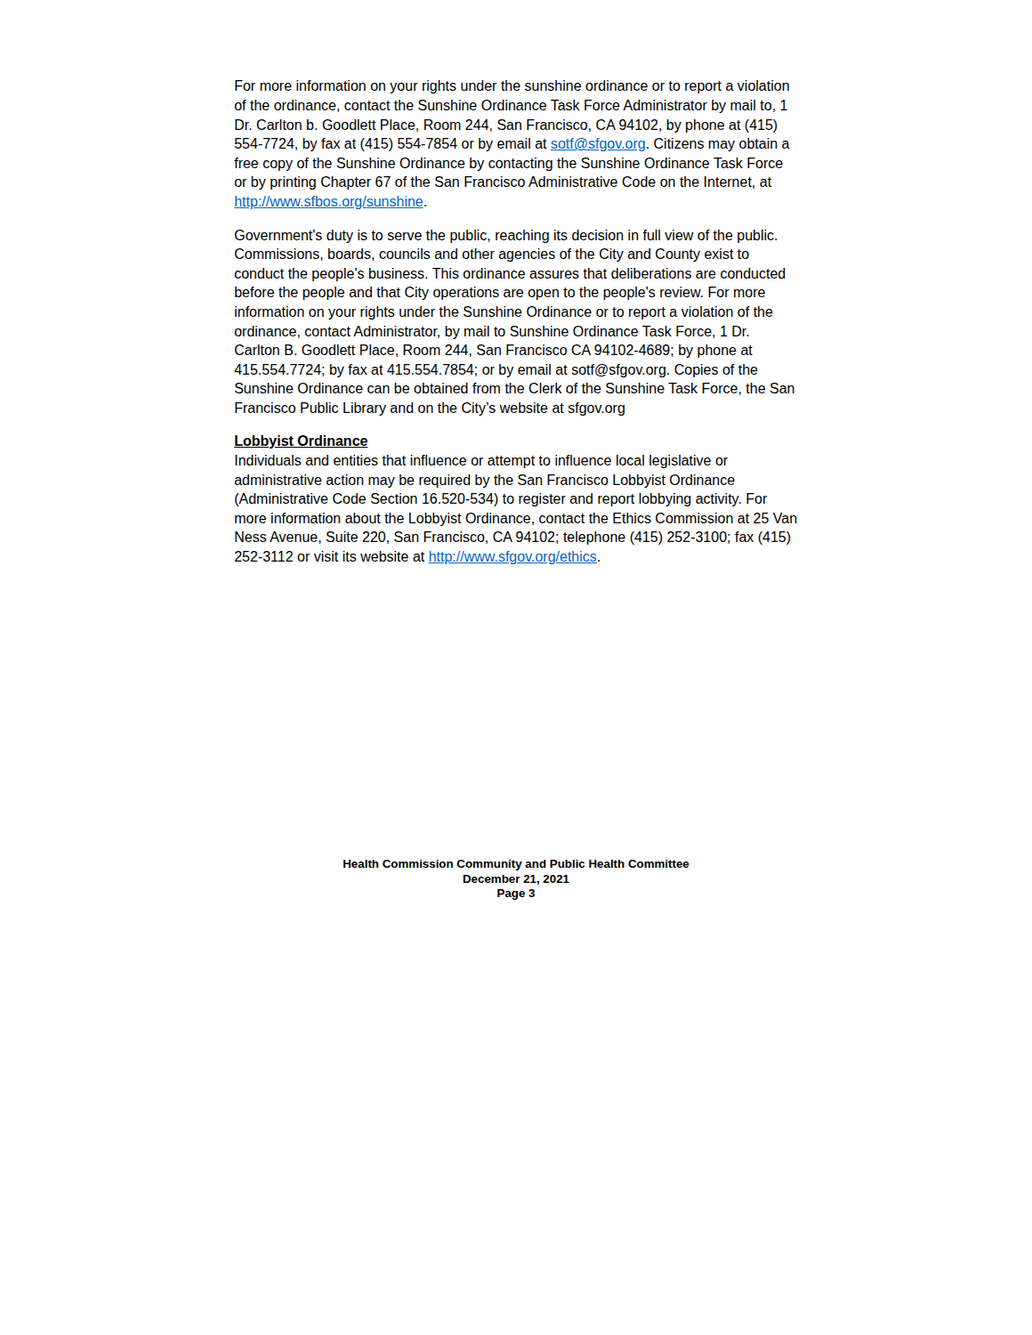For more information on your rights under the sunshine ordinance or to report a violation of the ordinance, contact the Sunshine Ordinance Task Force Administrator by mail to, 1 Dr. Carlton b. Goodlett Place, Room 244, San Francisco, CA 94102, by phone at (415) 554-7724, by fax at (415) 554-7854 or by email at sotf@sfgov.org. Citizens may obtain a free copy of the Sunshine Ordinance by contacting the Sunshine Ordinance Task Force or by printing Chapter 67 of the San Francisco Administrative Code on the Internet, at http://www.sfbos.org/sunshine.
Government's duty is to serve the public, reaching its decision in full view of the public. Commissions, boards, councils and other agencies of the City and County exist to conduct the people's business. This ordinance assures that deliberations are conducted before the people and that City operations are open to the people's review. For more information on your rights under the Sunshine Ordinance or to report a violation of the ordinance, contact Administrator, by mail to Sunshine Ordinance Task Force, 1 Dr. Carlton B. Goodlett Place, Room 244, San Francisco CA 94102-4689; by phone at 415.554.7724; by fax at 415.554.7854; or by email at sotf@sfgov.org. Copies of the Sunshine Ordinance can be obtained from the Clerk of the Sunshine Task Force, the San Francisco Public Library and on the City’s website at sfgov.org
Lobbyist Ordinance
Individuals and entities that influence or attempt to influence local legislative or administrative action may be required by the San Francisco Lobbyist Ordinance (Administrative Code Section 16.520-534) to register and report lobbying activity. For more information about the Lobbyist Ordinance, contact the Ethics Commission at 25 Van Ness Avenue, Suite 220, San Francisco, CA 94102; telephone (415) 252-3100; fax (415) 252-3112 or visit its website at http://www.sfgov.org/ethics.
Health Commission Community and Public Health Committee
December 21, 2021
Page 3